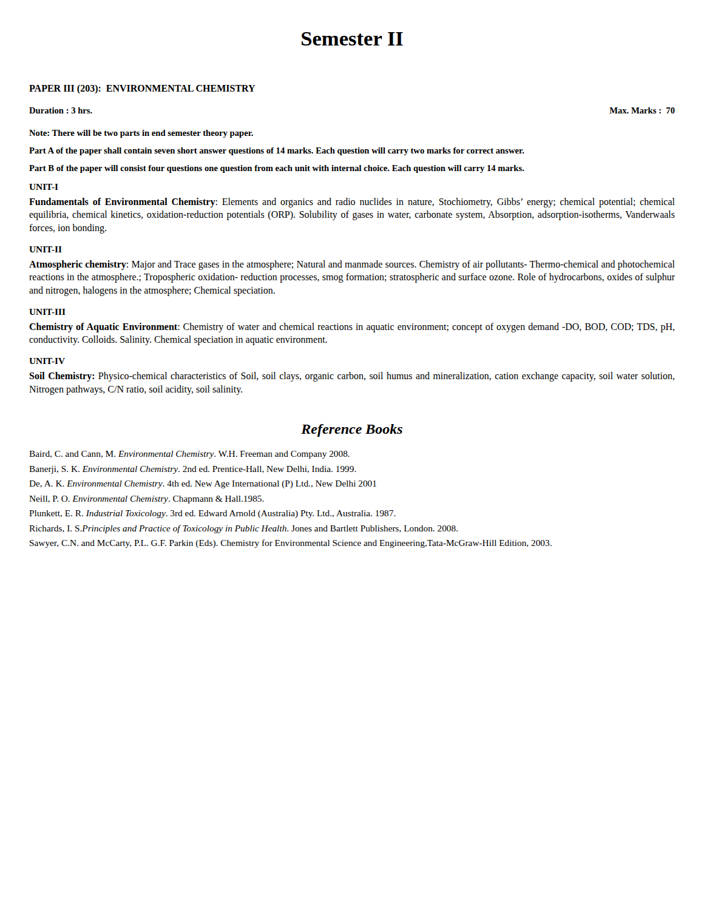Semester II
PAPER III (203): ENVIRONMENTAL CHEMISTRY
Duration : 3 hrs. Max. Marks : 70
Note: There will be two parts in end semester theory paper.
Part A of the paper shall contain seven short answer questions of 14 marks. Each question will carry two marks for correct answer.
Part B of the paper will consist four questions one question from each unit with internal choice. Each question will carry 14 marks.
UNIT-I
Fundamentals of Environmental Chemistry: Elements and organics and radio nuclides in nature, Stochiometry, Gibbs’ energy; chemical potential; chemical equilibria, chemical kinetics, oxidation-reduction potentials (ORP). Solubility of gases in water, carbonate system, Absorption, adsorption-isotherms, Vanderwaals forces, ion bonding.
UNIT-II
Atmospheric chemistry: Major and Trace gases in the atmosphere; Natural and manmade sources. Chemistry of air pollutants- Thermo-chemical and photochemical reactions in the atmosphere.; Tropospheric oxidation- reduction processes, smog formation; stratospheric and surface ozone. Role of hydrocarbons, oxides of sulphur and nitrogen, halogens in the atmosphere; Chemical speciation.
UNIT-III
Chemistry of Aquatic Environment: Chemistry of water and chemical reactions in aquatic environment; concept of oxygen demand -DO, BOD, COD; TDS, pH, conductivity. Colloids. Salinity. Chemical speciation in aquatic environment.
UNIT-IV
Soil Chemistry: Physico-chemical characteristics of Soil, soil clays, organic carbon, soil humus and mineralization, cation exchange capacity, soil water solution, Nitrogen pathways, C/N ratio, soil acidity, soil salinity.
Reference Books
Baird, C. and Cann, M. Environmental Chemistry. W.H. Freeman and Company 2008.
Banerji, S. K. Environmental Chemistry. 2nd ed. Prentice-Hall, New Delhi, India. 1999.
De, A. K. Environmental Chemistry. 4th ed. New Age International (P) Ltd., New Delhi 2001
Neill, P. O. Environmental Chemistry. Chapmann & Hall.1985.
Plunkett, E. R. Industrial Toxicology. 3rd ed. Edward Arnold (Australia) Pty. Ltd., Australia. 1987.
Richards, I. S.Principles and Practice of Toxicology in Public Health. Jones and Bartlett Publishers, London. 2008.
Sawyer, C.N. and McCarty, P.L. G.F. Parkin (Eds). Chemistry for Environmental Science and Engineering,Tata-McGraw-Hill Edition, 2003.